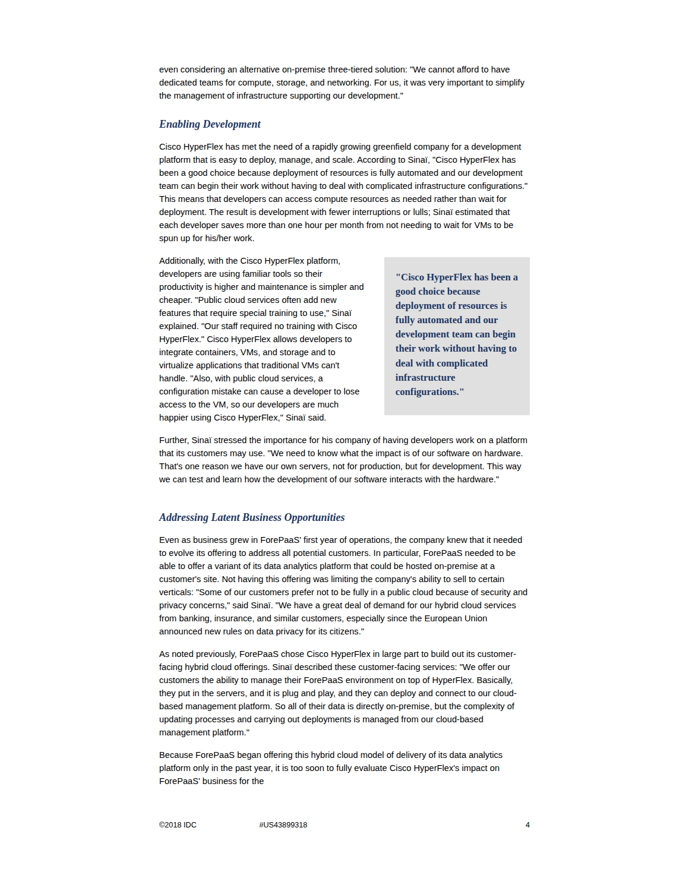even considering an alternative on-premise three-tiered solution: "We cannot afford to have dedicated teams for compute, storage, and networking. For us, it was very important to simplify the management of infrastructure supporting our development."
Enabling Development
Cisco HyperFlex has met the need of a rapidly growing greenfield company for a development platform that is easy to deploy, manage, and scale. According to Sinaï, "Cisco HyperFlex has been a good choice because deployment of resources is fully automated and our development team can begin their work without having to deal with complicated infrastructure configurations." This means that developers can access compute resources as needed rather than wait for deployment. The result is development with fewer interruptions or lulls; Sinaï estimated that each developer saves more than one hour per month from not needing to wait for VMs to be spun up for his/her work.
"Cisco HyperFlex has been a good choice because deployment of resources is fully automated and our development team can begin their work without having to deal with complicated infrastructure configurations."
Additionally, with the Cisco HyperFlex platform, developers are using familiar tools so their productivity is higher and maintenance is simpler and cheaper. "Public cloud services often add new features that require special training to use," Sinaï explained. "Our staff required no training with Cisco HyperFlex." Cisco HyperFlex allows developers to integrate containers, VMs, and storage and to virtualize applications that traditional VMs can't handle. "Also, with public cloud services, a configuration mistake can cause a developer to lose access to the VM, so our developers are much happier using Cisco HyperFlex," Sinaï said.
Further, Sinaï stressed the importance for his company of having developers work on a platform that its customers may use. "We need to know what the impact is of our software on hardware. That's one reason we have our own servers, not for production, but for development. This way we can test and learn how the development of our software interacts with the hardware."
Addressing Latent Business Opportunities
Even as business grew in ForePaaS' first year of operations, the company knew that it needed to evolve its offering to address all potential customers. In particular, ForePaaS needed to be able to offer a variant of its data analytics platform that could be hosted on-premise at a customer's site. Not having this offering was limiting the company's ability to sell to certain verticals: "Some of our customers prefer not to be fully in a public cloud because of security and privacy concerns," said Sinaï. "We have a great deal of demand for our hybrid cloud services from banking, insurance, and similar customers, especially since the European Union announced new rules on data privacy for its citizens."
As noted previously, ForePaaS chose Cisco HyperFlex in large part to build out its customer-facing hybrid cloud offerings. Sinaï described these customer-facing services: "We offer our customers the ability to manage their ForePaaS environment on top of HyperFlex. Basically, they put in the servers, and it is plug and play, and they can deploy and connect to our cloud-based management platform. So all of their data is directly on-premise, but the complexity of updating processes and carrying out deployments is managed from our cloud-based management platform."
Because ForePaaS began offering this hybrid cloud model of delivery of its data analytics platform only in the past year, it is too soon to fully evaluate Cisco HyperFlex's impact on ForePaaS' business for the
©2018 IDC
#US43899318
4